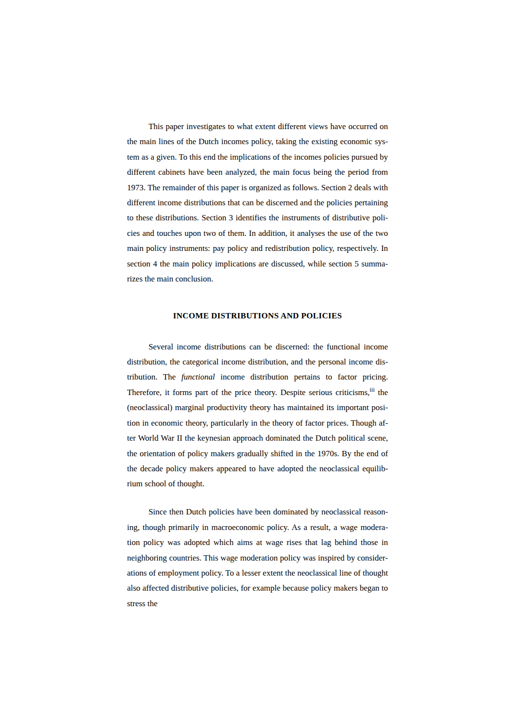This paper investigates to what extent different views have occurred on the main lines of the Dutch incomes policy, taking the existing economic system as a given. To this end the implications of the incomes policies pursued by different cabinets have been analyzed, the main focus being the period from 1973. The remainder of this paper is organized as follows. Section 2 deals with different income distributions that can be discerned and the policies pertaining to these distributions. Section 3 identifies the instruments of distributive policies and touches upon two of them. In addition, it analyses the use of the two main policy instruments: pay policy and redistribution policy, respectively. In section 4 the main policy implications are discussed, while section 5 summarizes the main conclusion.
INCOME DISTRIBUTIONS AND POLICIES
Several income distributions can be discerned: the functional income distribution, the categorical income distribution, and the personal income distribution. The functional income distribution pertains to factor pricing. Therefore, it forms part of the price theory. Despite serious criticisms,iii the (neoclassical) marginal productivity theory has maintained its important position in economic theory, particularly in the theory of factor prices. Though after World War II the keynesian approach dominated the Dutch political scene, the orientation of policy makers gradually shifted in the 1970s. By the end of the decade policy makers appeared to have adopted the neoclassical equilibrium school of thought.
Since then Dutch policies have been dominated by neoclassical reasoning, though primarily in macroeconomic policy. As a result, a wage moderation policy was adopted which aims at wage rises that lag behind those in neighboring countries. This wage moderation policy was inspired by considerations of employment policy. To a lesser extent the neoclassical line of thought also affected distributive policies, for example because policy makers began to stress the